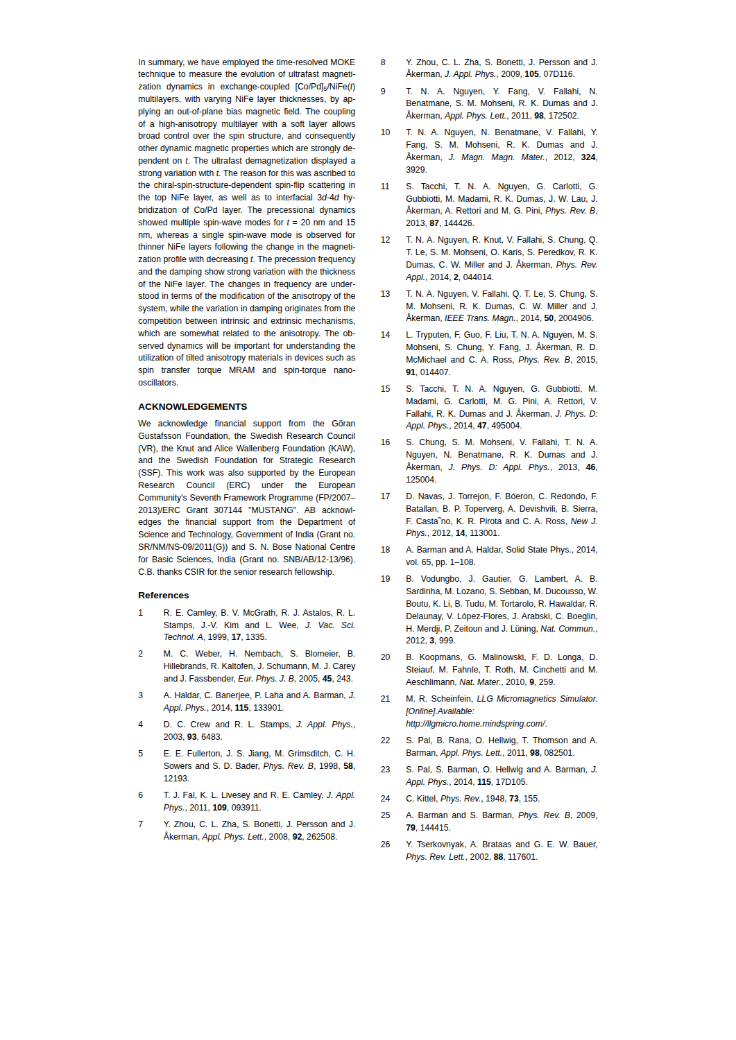In summary, we have employed the time-resolved MOKE technique to measure the evolution of ultrafast magnetization dynamics in exchange-coupled [Co/Pd]5/NiFe(t) multilayers, with varying NiFe layer thicknesses, by applying an out-of-plane bias magnetic field. The coupling of a high-anisotropy multilayer with a soft layer allows broad control over the spin structure, and consequently other dynamic magnetic properties which are strongly dependent on t. The ultrafast demagnetization displayed a strong variation with t. The reason for this was ascribed to the chiral-spin-structure-dependent spin-flip scattering in the top NiFe layer, as well as to interfacial 3d-4d hybridization of Co/Pd layer. The precessional dynamics showed multiple spin-wave modes for t = 20 nm and 15 nm, whereas a single spin-wave mode is observed for thinner NiFe layers following the change in the magnetization profile with decreasing t. The precession frequency and the damping show strong variation with the thickness of the NiFe layer. The changes in frequency are understood in terms of the modification of the anisotropy of the system, while the variation in damping originates from the competition between intrinsic and extrinsic mechanisms, which are somewhat related to the anisotropy. The observed dynamics will be important for understanding the utilization of tilted anisotropy materials in devices such as spin transfer torque MRAM and spin-torque nano-oscillators.
ACKNOWLEDGEMENTS
We acknowledge financial support from the Göran Gustafsson Foundation, the Swedish Research Council (VR), the Knut and Alice Wallenberg Foundation (KAW), and the Swedish Foundation for Strategic Research (SSF). This work was also supported by the European Research Council (ERC) under the European Community's Seventh Framework Programme (FP/2007–2013)/ERC Grant 307144 "MUSTANG". AB acknowledges the financial support from the Department of Science and Technology, Government of India (Grant no. SR/NM/NS-09/2011(G)) and S. N. Bose National Centre for Basic Sciences, India (Grant no. SNB/AB/12-13/96). C.B. thanks CSIR for the senior research fellowship.
References
1 R. E. Camley, B. V. McGrath, R. J. Astalos, R. L. Stamps, J.-V. Kim and L. Wee, J. Vac. Sci. Technol. A, 1999, 17, 1335.
2 M. C. Weber, H. Nembach, S. Blomeier, B. Hillebrands, R. Kaltofen, J. Schumann, M. J. Carey and J. Fassbender, Eur. Phys. J. B, 2005, 45, 243.
3 A. Haldar, C. Banerjee, P. Laha and A. Barman, J. Appl. Phys., 2014, 115, 133901.
4 D. C. Crew and R. L. Stamps, J. Appl. Phys., 2003, 93, 6483.
5 E. E. Fullerton, J. S. Jiang, M. Grimsditch, C. H. Sowers and S. D. Bader, Phys. Rev. B, 1998, 58, 12193.
6 T. J. Fal, K. L. Livesey and R. E. Camley, J. Appl. Phys., 2011, 109, 093911.
7 Y. Zhou, C. L. Zha, S. Bonetti, J. Persson and J. Åkerman, Appl. Phys. Lett., 2008, 92, 262508.
8 Y. Zhou, C. L. Zha, S. Bonetti, J. Persson and J. Åkerman, J. Appl. Phys., 2009, 105, 07D116.
9 T. N. A. Nguyen, Y. Fang, V. Fallahi, N. Benatmane, S. M. Mohseni, R. K. Dumas and J. Åkerman, Appl. Phys. Lett., 2011, 98, 172502.
10 T. N. A. Nguyen, N. Benatmane, V. Fallahi, Y. Fang, S. M. Mohseni, R. K. Dumas and J. Åkerman, J. Magn. Magn. Mater., 2012, 324, 3929.
11 S. Tacchi, T. N. A. Nguyen, G. Carlotti, G. Gubbiotti, M. Madami, R. K. Dumas, J. W. Lau, J. Åkerman, A. Rettori and M. G. Pini, Phys. Rev. B, 2013, 87, 144426.
12 T. N. A. Nguyen, R. Knut, V. Fallahi, S. Chung, Q. T. Le, S. M. Mohseni, O. Karis, S. Peredkov, R. K. Dumas, C. W. Miller and J. Åkerman, Phys. Rev. Appl., 2014, 2, 044014.
13 T. N. A. Nguyen, V. Fallahi, Q. T. Le, S. Chung, S. M. Mohseni, R. K. Dumas, C. W. Miller and J. Åkerman, IEEE Trans. Magn., 2014, 50, 2004906.
14 L. Tryputen, F. Guo, F. Liu, T. N. A. Nguyen, M. S. Mohseni, S. Chung, Y. Fang, J. Åkerman, R. D. McMichael and C. A. Ross, Phys. Rev. B, 2015, 91, 014407.
15 S. Tacchi, T. N. A. Nguyen, G. Gubbiotti, M. Madami, G. Carlotti, M. G. Pini, A. Rettori, V. Fallahi, R. K. Dumas and J. Åkerman, J. Phys. D: Appl. Phys., 2014, 47, 495004.
16 S. Chung, S. M. Mohseni, V. Fallahi, T. N. A. Nguyen, N. Benatmane, R. K. Dumas and J. Åkerman, J. Phys. D: Appl. Phys., 2013, 46, 125004.
17 D. Navas, J. Torrejon, F. Bóeron, C. Redondo, F. Batallan, B. P. Toperverg, A. Devishvili, B. Sierra, F. Casta˜no, K. R. Pirota and C. A. Ross, New J. Phys., 2012, 14, 113001.
18 A. Barman and A. Haldar, Solid State Phys., 2014, vol. 65, pp. 1–108.
19 B. Vodungbo, J. Gautier, G. Lambert, A. B. Sardinha, M. Lozano, S. Sebban, M. Ducousso, W. Boutu, K. Li, B. Tudu, M. Tortarolo, R. Hawaldar, R. Delaunay, V. López-Flores, J. Arabski, C. Boeglin, H. Merdji, P. Zeitoun and J. Lüning, Nat. Commun., 2012, 3, 999.
20 B. Koopmans, G. Malinowski, F. D. Longa, D. Steiauf, M. Fahnle, T. Roth, M. Cinchetti and M. Aeschlimann, Nat. Mater., 2010, 9, 259.
21 M. R. Scheinfein, LLG Micromagnetics Simulator. [Online].Available: http://llgmicro.home.mindspring.com/.
22 S. Pal, B. Rana, O. Hellwig, T. Thomson and A. Barman, Appl. Phys. Lett., 2011, 98, 082501.
23 S. Pal, S. Barman, O. Hellwig and A. Barman, J. Appl. Phys., 2014, 115, 17D105.
24 C. Kittel, Phys. Rev., 1948, 73, 155.
25 A. Barman and S. Barman, Phys. Rev. B, 2009, 79, 144415.
26 Y. Tserkovnyak, A. Brataas and G. E. W. Bauer, Phys. Rev. Lett., 2002, 88, 117601.